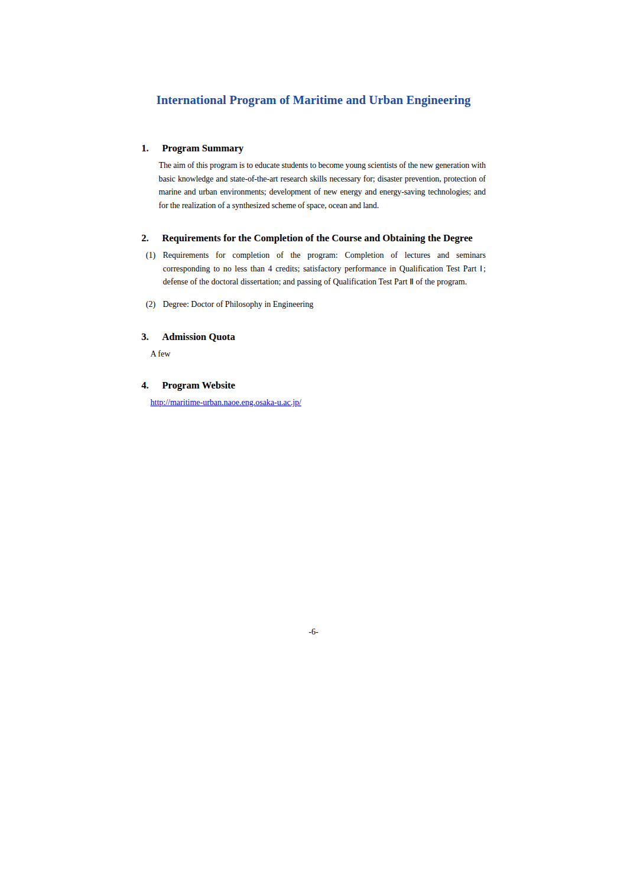International Program of Maritime and Urban Engineering
1. Program Summary
The aim of this program is to educate students to become young scientists of the new generation with basic knowledge and state-of-the-art research skills necessary for; disaster prevention, protection of marine and urban environments; development of new energy and energy-saving technologies; and for the realization of a synthesized scheme of space, ocean and land.
2. Requirements for the Completion of the Course and Obtaining the Degree
(1) Requirements for completion of the program: Completion of lectures and seminars corresponding to no less than 4 credits; satisfactory performance in Qualification Test Part Ⅰ; defense of the doctoral dissertation; and passing of Qualification Test Part Ⅱ of the program.
(2) Degree: Doctor of Philosophy in Engineering
3. Admission Quota
A few
4. Program Website
http://maritime-urban.naoe.eng.osaka-u.ac.jp/
-6-